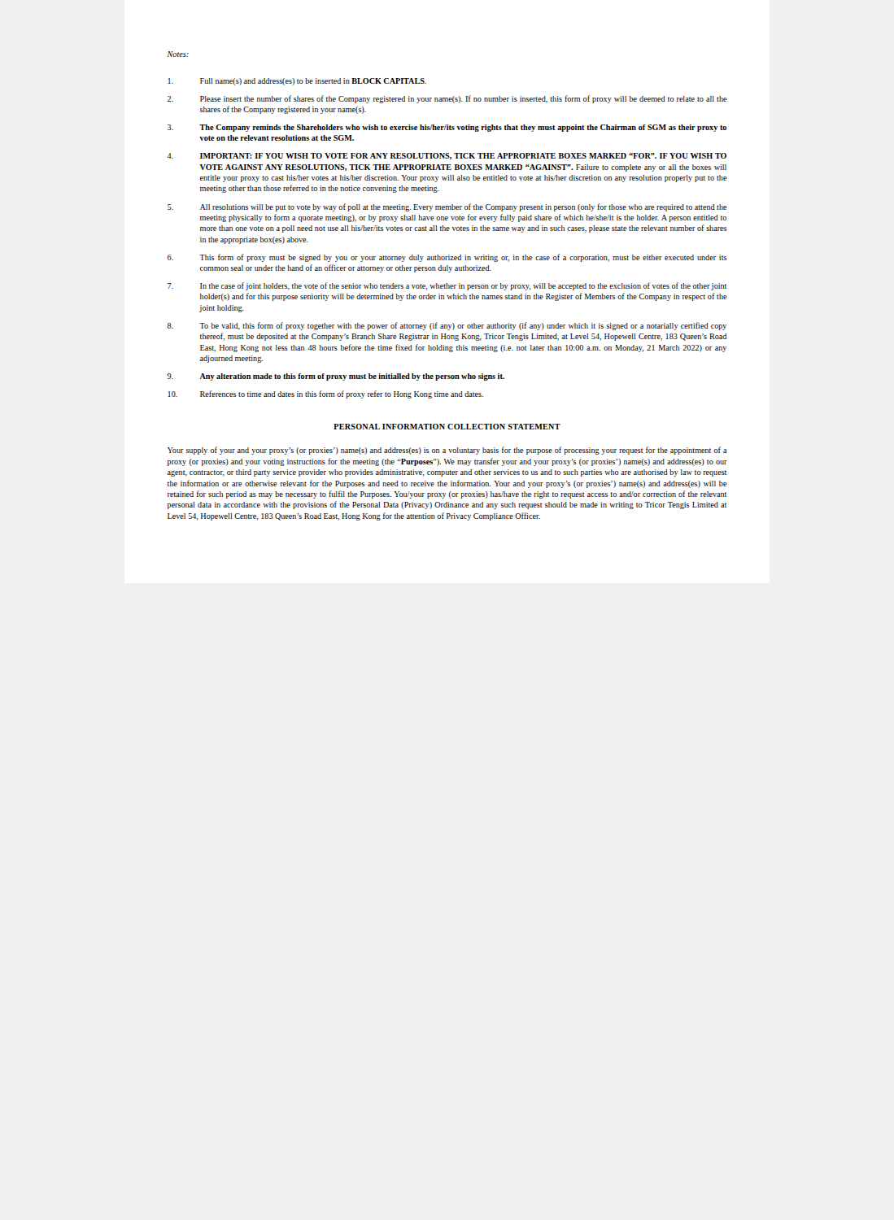Notes:
1. Full name(s) and address(es) to be inserted in BLOCK CAPITALS.
2. Please insert the number of shares of the Company registered in your name(s). If no number is inserted, this form of proxy will be deemed to relate to all the shares of the Company registered in your name(s).
3. The Company reminds the Shareholders who wish to exercise his/her/its voting rights that they must appoint the Chairman of SGM as their proxy to vote on the relevant resolutions at the SGM.
4. IMPORTANT: IF YOU WISH TO VOTE FOR ANY RESOLUTIONS, TICK THE APPROPRIATE BOXES MARKED “FOR”. IF YOU WISH TO VOTE AGAINST ANY RESOLUTIONS, TICK THE APPROPRIATE BOXES MARKED “AGAINST”. Failure to complete any or all the boxes will entitle your proxy to cast his/her votes at his/her discretion. Your proxy will also be entitled to vote at his/her discretion on any resolution properly put to the meeting other than those referred to in the notice convening the meeting.
5. All resolutions will be put to vote by way of poll at the meeting. Every member of the Company present in person (only for those who are required to attend the meeting physically to form a quorate meeting), or by proxy shall have one vote for every fully paid share of which he/she/it is the holder. A person entitled to more than one vote on a poll need not use all his/her/its votes or cast all the votes in the same way and in such cases, please state the relevant number of shares in the appropriate box(es) above.
6. This form of proxy must be signed by you or your attorney duly authorized in writing or, in the case of a corporation, must be either executed under its common seal or under the hand of an officer or attorney or other person duly authorized.
7. In the case of joint holders, the vote of the senior who tenders a vote, whether in person or by proxy, will be accepted to the exclusion of votes of the other joint holder(s) and for this purpose seniority will be determined by the order in which the names stand in the Register of Members of the Company in respect of the joint holding.
8. To be valid, this form of proxy together with the power of attorney (if any) or other authority (if any) under which it is signed or a notarially certified copy thereof, must be deposited at the Company’s Branch Share Registrar in Hong Kong, Tricor Tengis Limited, at Level 54, Hopewell Centre, 183 Queen’s Road East, Hong Kong not less than 48 hours before the time fixed for holding this meeting (i.e. not later than 10:00 a.m. on Monday, 21 March 2022) or any adjourned meeting.
9. Any alteration made to this form of proxy must be initialled by the person who signs it.
10. References to time and dates in this form of proxy refer to Hong Kong time and dates.
PERSONAL INFORMATION COLLECTION STATEMENT
Your supply of your and your proxy’s (or proxies’) name(s) and address(es) is on a voluntary basis for the purpose of processing your request for the appointment of a proxy (or proxies) and your voting instructions for the meeting (the “Purposes”). We may transfer your and your proxy’s (or proxies’) name(s) and address(es) to our agent, contractor, or third party service provider who provides administrative, computer and other services to us and to such parties who are authorised by law to request the information or are otherwise relevant for the Purposes and need to receive the information. Your and your proxy’s (or proxies’) name(s) and address(es) will be retained for such period as may be necessary to fulfil the Purposes. You/your proxy (or proxies) has/have the right to request access to and/or correction of the relevant personal data in accordance with the provisions of the Personal Data (Privacy) Ordinance and any such request should be made in writing to Tricor Tengis Limited at Level 54, Hopewell Centre, 183 Queen’s Road East, Hong Kong for the attention of Privacy Compliance Officer.